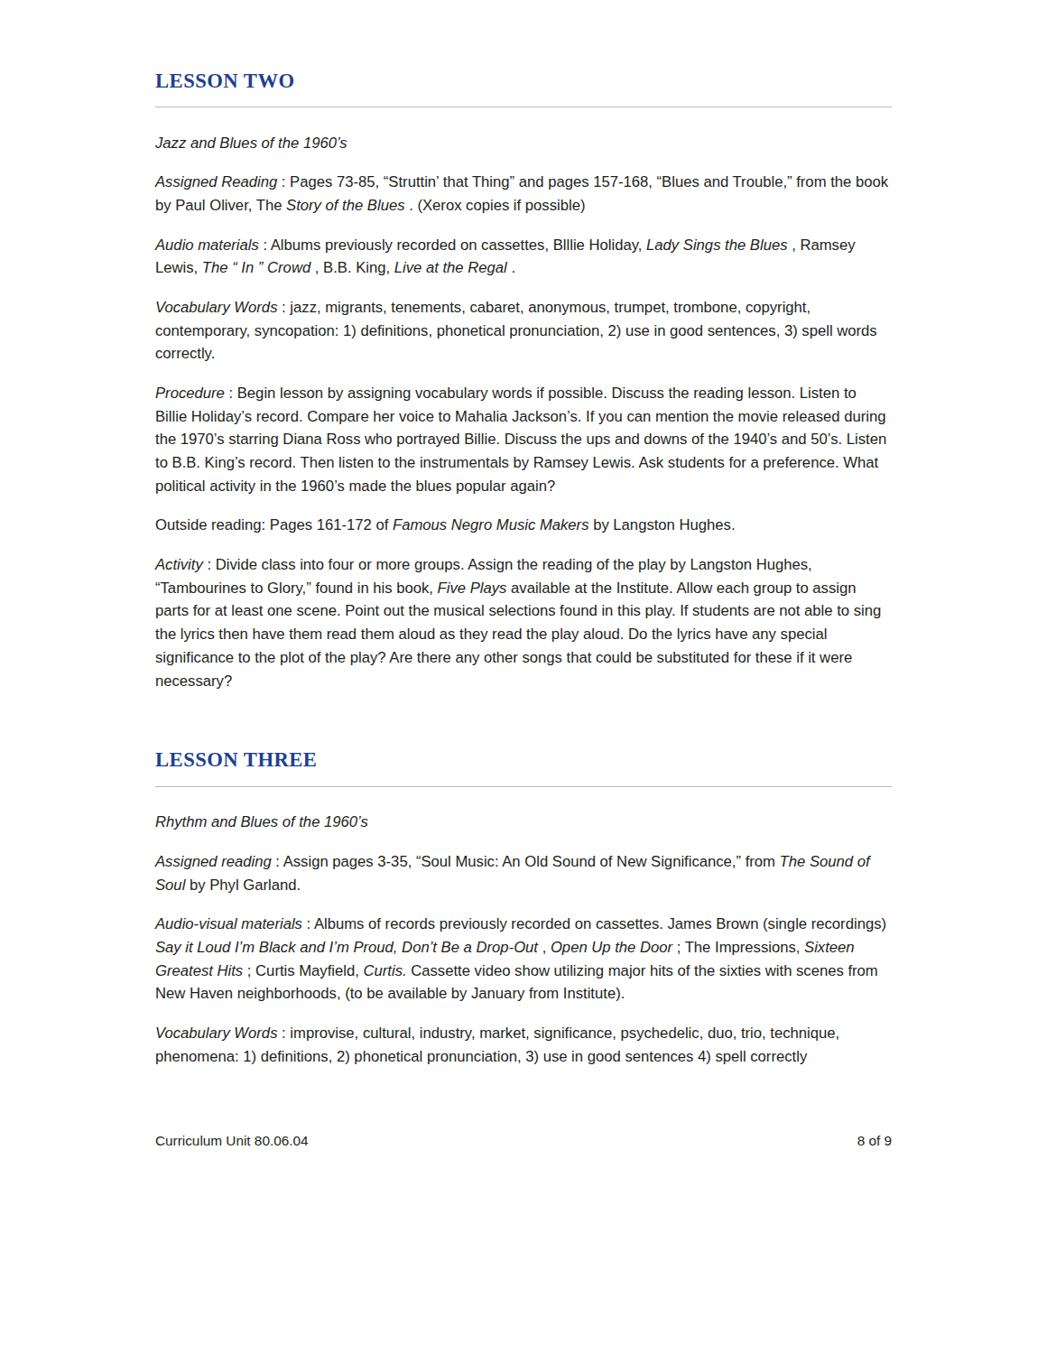LESSON TWO
Jazz and Blues of the 1960’s
Assigned Reading : Pages 73-85, “Struttin’ that Thing” and pages 157-168, “Blues and Trouble,” from the book by Paul Oliver, The Story of the Blues . (Xerox copies if possible)
Audio materials : Albums previously recorded on cassettes, Blllie Holiday, Lady Sings the Blues , Ramsey Lewis, The “ In ” Crowd , B.B. King, Live at the Regal .
Vocabulary Words : jazz, migrants, tenements, cabaret, anonymous, trumpet, trombone, copyright, contemporary, syncopation: 1) definitions, phonetical pronunciation, 2) use in good sentences, 3) spell words correctly.
Procedure : Begin lesson by assigning vocabulary words if possible. Discuss the reading lesson. Listen to Billie Holiday’s record. Compare her voice to Mahalia Jackson’s. If you can mention the movie released during the 1970’s starring Diana Ross who portrayed Billie. Discuss the ups and downs of the 1940’s and 50’s. Listen to B.B. King’s record. Then listen to the instrumentals by Ramsey Lewis. Ask students for a preference. What political activity in the 1960’s made the blues popular again?
Outside reading: Pages 161-172 of Famous Negro Music Makers by Langston Hughes.
Activity : Divide class into four or more groups. Assign the reading of the play by Langston Hughes, “Tambourines to Glory,” found in his book, Five Plays available at the Institute. Allow each group to assign parts for at least one scene. Point out the musical selections found in this play. If students are not able to sing the lyrics then have them read them aloud as they read the play aloud. Do the lyrics have any special significance to the plot of the play? Are there any other songs that could be substituted for these if it were necessary?
LESSON THREE
Rhythm and Blues of the 1960’s
Assigned reading : Assign pages 3-35, “Soul Music: An Old Sound of New Significance,” from The Sound of Soul by Phyl Garland.
Audio-visual materials : Albums of records previously recorded on cassettes. James Brown (single recordings) Say it Loud I’m Black and I’m Proud, Don’t Be a Drop-Out , Open Up the Door ; The Impressions, Sixteen Greatest Hits ; Curtis Mayfield, Curtis. Cassette video show utilizing major hits of the sixties with scenes from New Haven neighborhoods, (to be available by January from Institute).
Vocabulary Words : improvise, cultural, industry, market, significance, psychedelic, duo, trio, technique, phenomena: 1) definitions, 2) phonetical pronunciation, 3) use in good sentences 4) spell correctly
Curriculum Unit 80.06.04 8 of 9